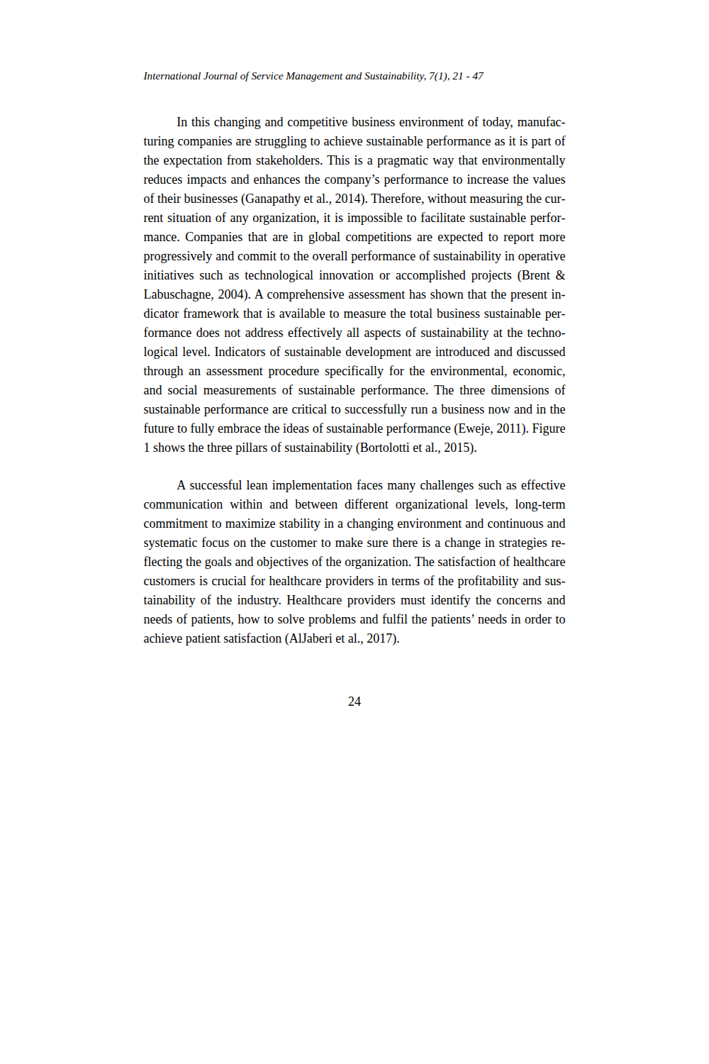International Journal of Service Management and Sustainability, 7(1), 21 - 47
In this changing and competitive business environment of today, manufacturing companies are struggling to achieve sustainable performance as it is part of the expectation from stakeholders. This is a pragmatic way that environmentally reduces impacts and enhances the company’s performance to increase the values of their businesses (Ganapathy et al., 2014). Therefore, without measuring the current situation of any organization, it is impossible to facilitate sustainable performance. Companies that are in global competitions are expected to report more progressively and commit to the overall performance of sustainability in operative initiatives such as technological innovation or accomplished projects (Brent & Labuschagne, 2004). A comprehensive assessment has shown that the present indicator framework that is available to measure the total business sustainable performance does not address effectively all aspects of sustainability at the technological level. Indicators of sustainable development are introduced and discussed through an assessment procedure specifically for the environmental, economic, and social measurements of sustainable performance. The three dimensions of sustainable performance are critical to successfully run a business now and in the future to fully embrace the ideas of sustainable performance (Eweje, 2011). Figure 1 shows the three pillars of sustainability (Bortolotti et al., 2015).
A successful lean implementation faces many challenges such as effective communication within and between different organizational levels, long-term commitment to maximize stability in a changing environment and continuous and systematic focus on the customer to make sure there is a change in strategies reflecting the goals and objectives of the organization. The satisfaction of healthcare customers is crucial for healthcare providers in terms of the profitability and sustainability of the industry. Healthcare providers must identify the concerns and needs of patients, how to solve problems and fulfil the patients’ needs in order to achieve patient satisfaction (AlJaberi et al., 2017).
24